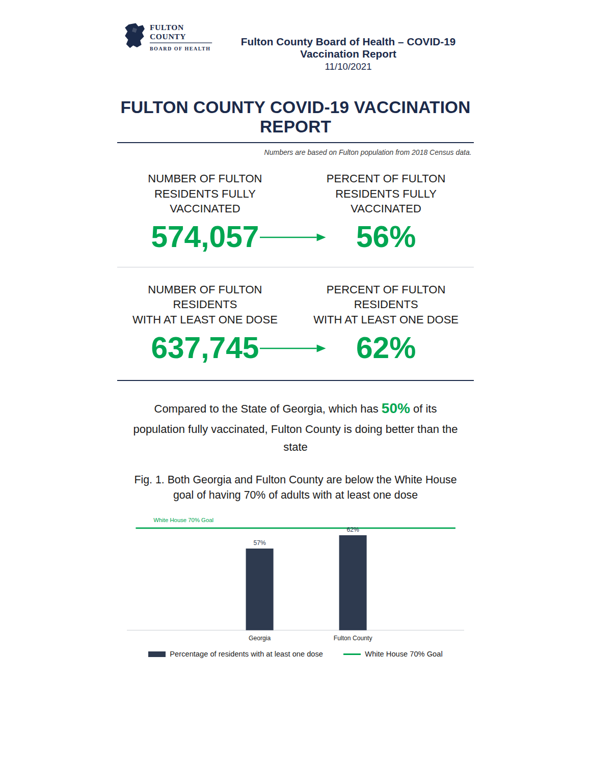FULTON COUNTY BOARD OF HEALTH
Fulton County Board of Health – COVID-19 Vaccination Report
11/10/2021
FULTON COUNTY COVID-19 VACCINATION REPORT
Numbers are based on Fulton population from 2018 Census data.
NUMBER OF FULTON
RESIDENTS FULLY VACCINATED
PERCENT OF FULTON
RESIDENTS FULLY VACCINATED
574,057
56%
NUMBER OF FULTON RESIDENTS
WITH AT LEAST ONE DOSE
PERCENT OF FULTON RESIDENTS
WITH AT LEAST ONE DOSE
637,745
62%
Compared to the State of Georgia, which has 50% of its population fully vaccinated, Fulton County is doing better than the state
Fig. 1. Both Georgia and Fulton County are below the White House
goal of having 70% of adults with at least one dose
White House 70% Goal 57% 62% Georgia Fulton County
Percentage of residents with at least one dose White House 70% Goal